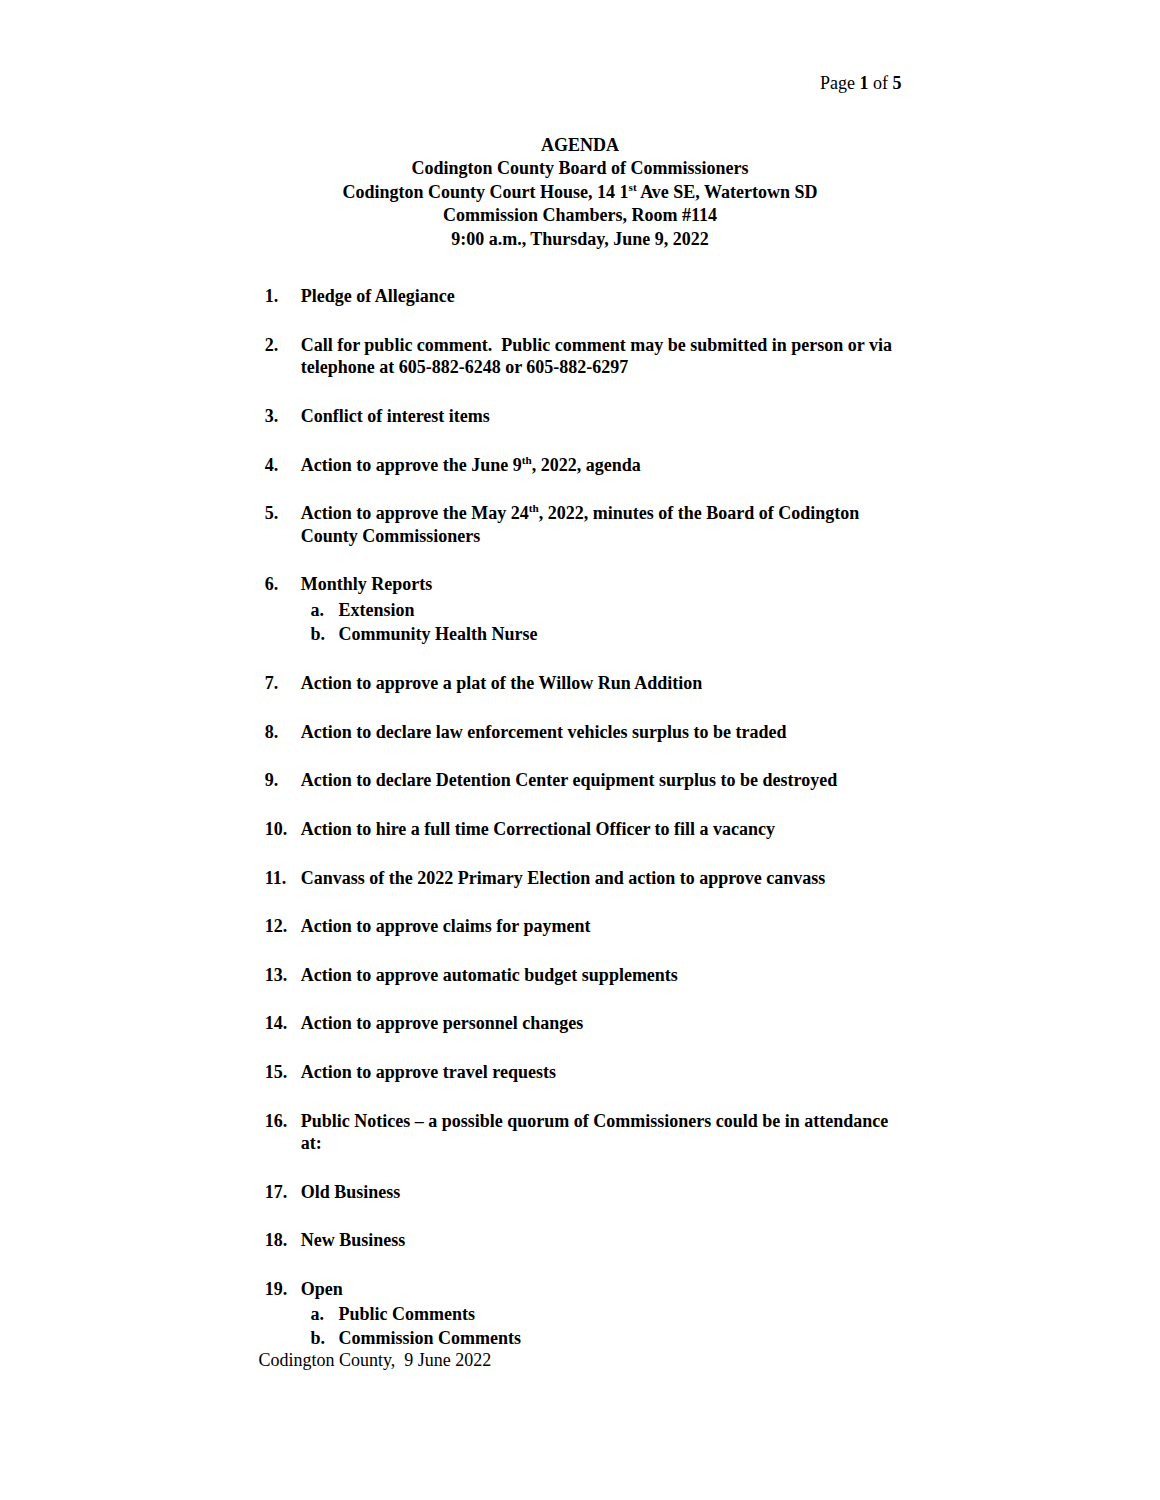Page 1 of 5
AGENDA Codington County Board of Commissioners Codington County Court House, 14 1st Ave SE, Watertown SD Commission Chambers, Room #114 9:00 a.m., Thursday, June 9, 2022
Pledge of Allegiance
Call for public comment. Public comment may be submitted in person or via telephone at 605-882-6248 or 605-882-6297
Conflict of interest items
Action to approve the June 9th, 2022, agenda
Action to approve the May 24th, 2022, minutes of the Board of Codington County Commissioners
Monthly Reports
Extension
Community Health Nurse
Action to approve a plat of the Willow Run Addition
Action to declare law enforcement vehicles surplus to be traded
Action to declare Detention Center equipment surplus to be destroyed
Action to hire a full time Correctional Officer to fill a vacancy
Canvass of the 2022 Primary Election and action to approve canvass
Action to approve claims for payment
Action to approve automatic budget supplements
Action to approve personnel changes
Action to approve travel requests
Public Notices – a possible quorum of Commissioners could be in attendance at:
Old Business
New Business
Open
Public Comments
Commission Comments
Codington County, 9 June 2022